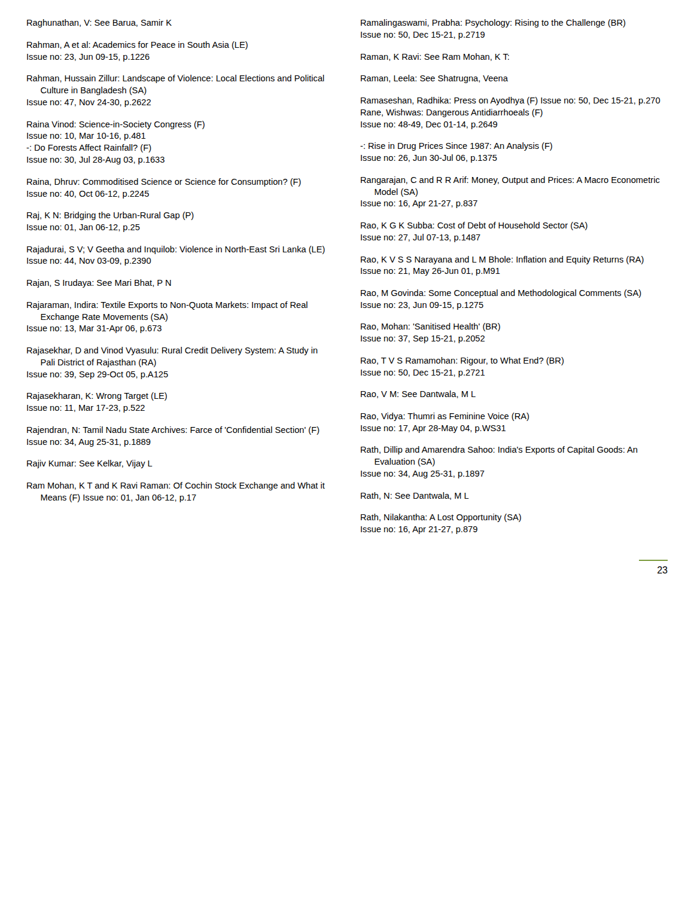Raghunathan, V: See Barua, Samir K
Rahman, A et al: Academics for Peace in South Asia (LE)
Issue no: 23, Jun 09-15, p.1226
Rahman, Hussain Zillur: Landscape of Violence: Local Elections and Political Culture in Bangladesh (SA)
Issue no: 47, Nov 24-30, p.2622
Raina Vinod: Science-in-Society Congress (F)
Issue no: 10, Mar 10-16, p.481
-: Do Forests Affect Rainfall? (F)
Issue no: 30, Jul 28-Aug 03, p.1633
Raina, Dhruv: Commoditised Science or Science for Consumption? (F)
Issue no: 40, Oct 06-12, p.2245
Raj, K N: Bridging the Urban-Rural Gap (P)
Issue no: 01, Jan 06-12, p.25
Rajadurai, S V; V Geetha and Inquilob: Violence in North-East Sri Lanka (LE)
Issue no: 44, Nov 03-09, p.2390
Rajan, S Irudaya: See Mari Bhat, P N
Rajaraman, Indira: Textile Exports to Non-Quota Markets: Impact of Real Exchange Rate Movements (SA)
Issue no: 13, Mar 31-Apr 06, p.673
Rajasekhar, D and Vinod Vyasulu: Rural Credit Delivery System: A Study in Pali District of Rajasthan (RA)
Issue no: 39, Sep 29-Oct 05, p.A125
Rajasekharan, K: Wrong Target (LE)
Issue no: 11, Mar 17-23, p.522
Rajendran, N: Tamil Nadu State Archives: Farce of 'Confidential Section' (F)
Issue no: 34, Aug 25-31, p.1889
Rajiv Kumar: See Kelkar, Vijay L
Ram Mohan, K T and K Ravi Raman: Of Cochin Stock Exchange and What it Means (F) Issue no: 01, Jan 06-12, p.17
Ramalingaswami, Prabha: Psychology: Rising to the Challenge (BR)
Issue no: 50, Dec 15-21, p.2719
Raman, K Ravi: See Ram Mohan, K T:
Raman, Leela: See Shatrugna, Veena
Ramaseshan, Radhika: Press on Ayodhya (F) Issue no: 50, Dec 15-21, p.270
Rane, Wishwas: Dangerous Antidiarrhoeals (F)
Issue no: 48-49, Dec 01-14, p.2649
-: Rise in Drug Prices Since 1987: An Analysis (F)
Issue no: 26, Jun 30-Jul 06, p.1375
Rangarajan, C and R R Arif: Money, Output and Prices: A Macro Econometric Model (SA)
Issue no: 16, Apr 21-27, p.837
Rao, K G K Subba: Cost of Debt of Household Sector (SA)
Issue no: 27, Jul 07-13, p.1487
Rao, K V S S Narayana and L M Bhole: Inflation and Equity Returns (RA)
Issue no: 21, May 26-Jun 01, p.M91
Rao, M Govinda: Some Conceptual and Methodological Comments (SA)
Issue no: 23, Jun 09-15, p.1275
Rao, Mohan: 'Sanitised Health' (BR)
Issue no: 37, Sep 15-21, p.2052
Rao, T V S Ramamohan: Rigour, to What End? (BR)
Issue no: 50, Dec 15-21, p.2721
Rao, V M: See Dantwala, M L
Rao, Vidya: Thumri as Feminine Voice (RA)
Issue no: 17, Apr 28-May 04, p.WS31
Rath, Dillip and Amarendra Sahoo: India's Exports of Capital Goods: An Evaluation (SA)
Issue no: 34, Aug 25-31, p.1897
Rath, N: See Dantwala, M L
Rath, Nilakantha: A Lost Opportunity (SA)
Issue no: 16, Apr 21-27, p.879
23